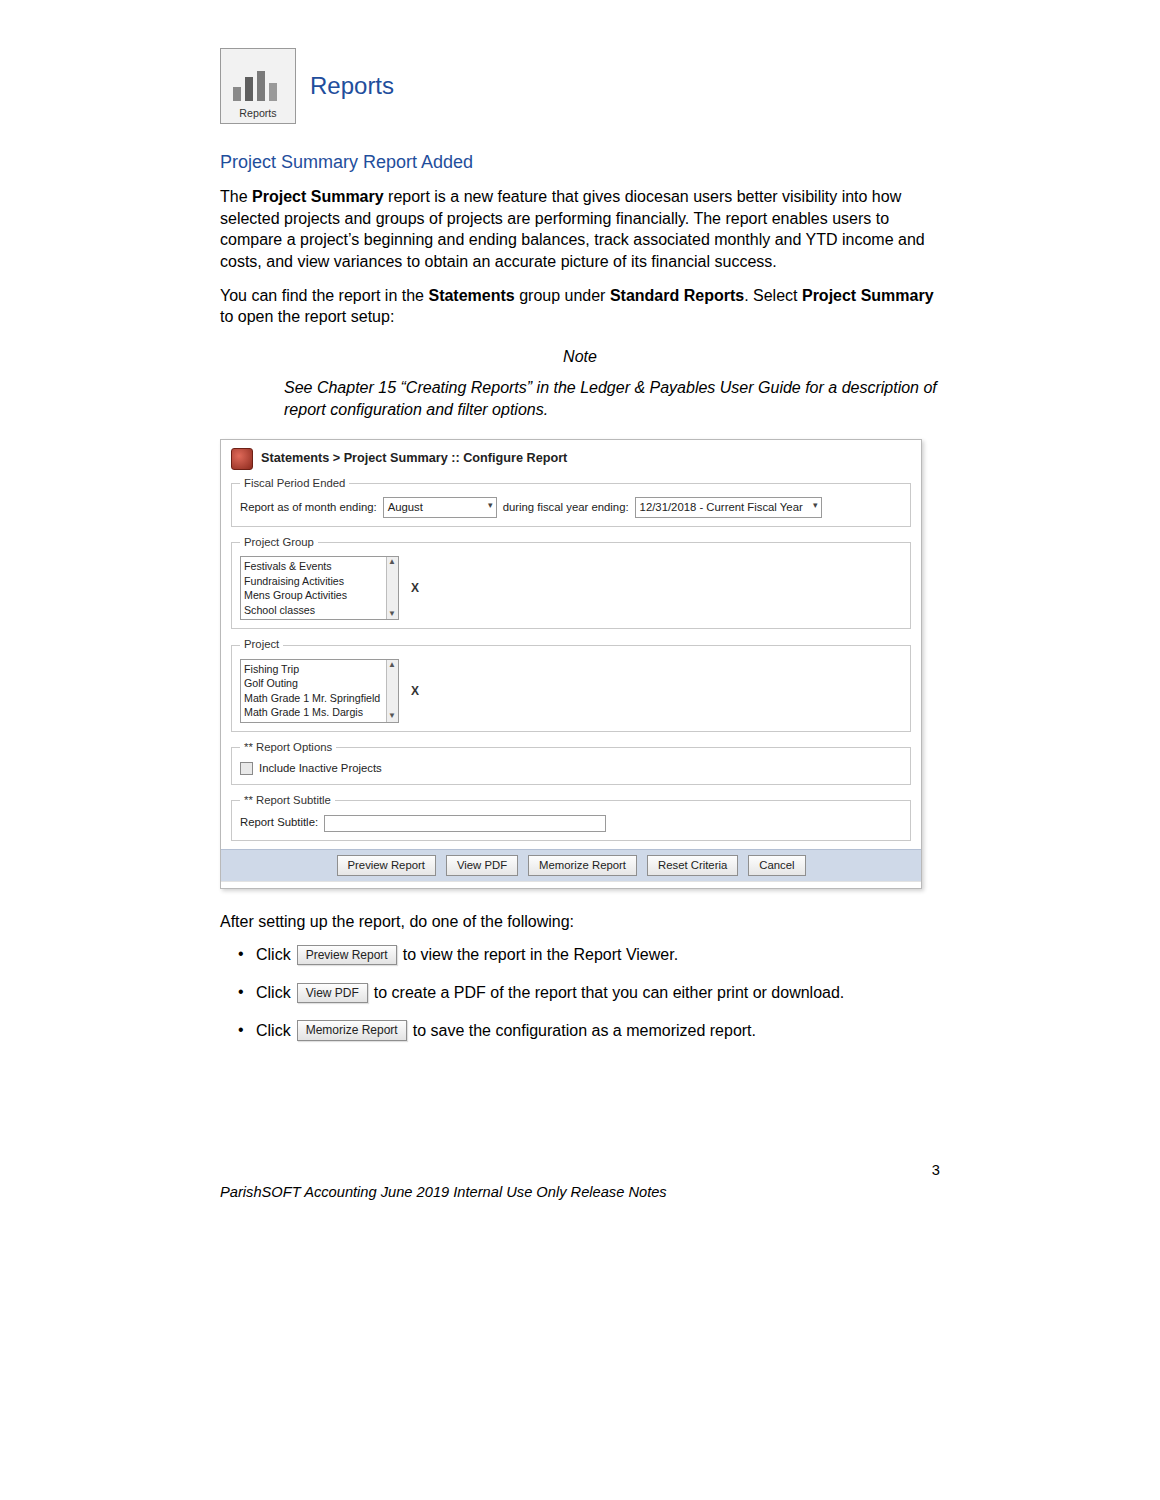Reports
Reports
Project Summary Report Added
The Project Summary report is a new feature that gives diocesan users better visibility into how selected projects and groups of projects are performing financially. The report enables users to compare a project’s beginning and ending balances, track associated monthly and YTD income and costs, and view variances to obtain an accurate picture of its financial success.
You can find the report in the Statements group under Standard Reports. Select Project Summary to open the report setup:
Note
See Chapter 15 “Creating Reports” in the Ledger & Payables User Guide for a description of report configuration and filter options.
Statements > Project Summary :: Configure Report
Fiscal Period Ended
Report as of month ending: August during fiscal year ending: 12/31/2018 - Current Fiscal Year
Project Group
Festivals & Events
Fundraising Activities
Mens Group Activities
School classes
X
Project
Fishing Trip
Golf Outing
Math Grade 1 Mr. Springfield
Math Grade 1 Ms. Dargis
X
** Report Options
Include Inactive Projects
** Report Subtitle
Report Subtitle:
Preview Report View PDF Memorize Report Reset Criteria Cancel
After setting up the report, do one of the following:
Click Preview Report to view the report in the Report Viewer.
Click View PDF to create a PDF of the report that you can either print or download.
Click Memorize Report to save the configuration as a memorized report.
3
ParishSOFT Accounting June 2019 Internal Use Only Release Notes